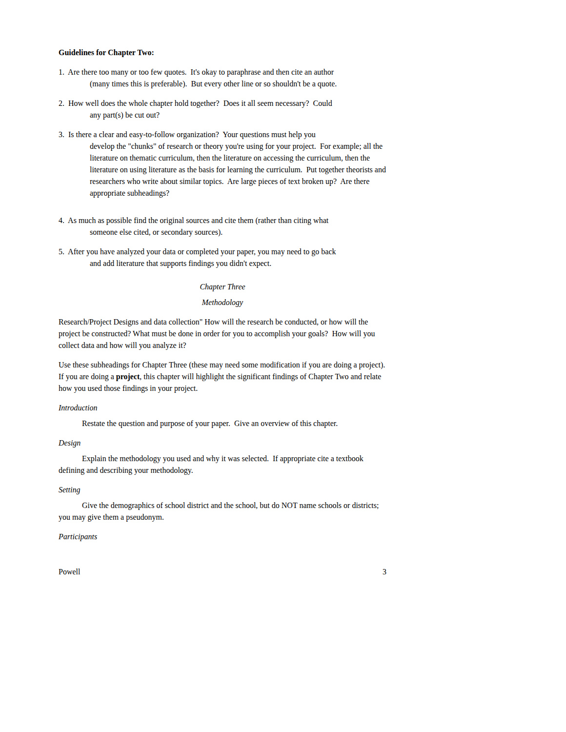Guidelines for Chapter Two:
1. Are there too many or too few quotes. It's okay to paraphrase and then cite an author (many times this is preferable). But every other line or so shouldn't be a quote.
2. How well does the whole chapter hold together? Does it all seem necessary? Could any part(s) be cut out?
3. Is there a clear and easy-to-follow organization? Your questions must help you develop the "chunks" of research or theory you're using for your project. For example; all the literature on thematic curriculum, then the literature on accessing the curriculum, then the literature on using literature as the basis for learning the curriculum. Put together theorists and researchers who write about similar topics. Are large pieces of text broken up? Are there appropriate subheadings?
4. As much as possible find the original sources and cite them (rather than citing what someone else cited, or secondary sources).
5. After you have analyzed your data or completed your paper, you may need to go back and add literature that supports findings you didn't expect.
Chapter Three
Methodology
Research/Project Designs and data collection" How will the research be conducted, or how will the project be constructed? What must be done in order for you to accomplish your goals? How will you collect data and how will you analyze it?
Use these subheadings for Chapter Three (these may need some modification if you are doing a project). If you are doing a project, this chapter will highlight the significant findings of Chapter Two and relate how you used those findings in your project.
Introduction
Restate the question and purpose of your paper. Give an overview of this chapter.
Design
Explain the methodology you used and why it was selected. If appropriate cite a textbook defining and describing your methodology.
Setting
Give the demographics of school district and the school, but do NOT name schools or districts; you may give them a pseudonym.
Participants
Powell 3